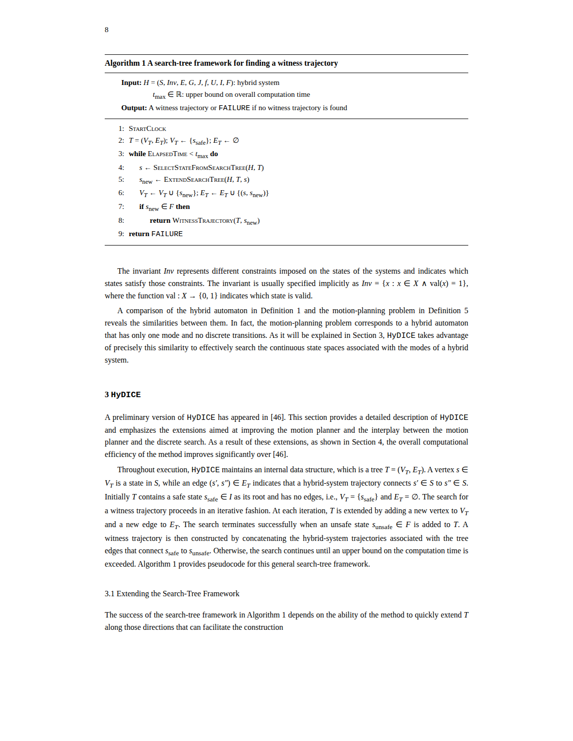8
Algorithm 1 A search-tree framework for finding a witness trajectory
Input: H = (S, Inv, E, G, J, f, U, I, F): hybrid system tmax ∈ ℝ: upper bound on overall computation time Output: A witness trajectory or FAILURE if no witness trajectory is found
StartClock
T = (VT, ET); VT ← {ssafe}; ET ← ∅
while ElapsedTime < tmax do
s ← SelectStateFromSearchTree(H, T)
snew ← ExtendSearchTree(H, T, s)
VT ← VT ∪ {snew}; ET ← ET ∪ {(s, snew)}
if snew ∈ F then
return WitnessTrajectory(T, snew)
return FAILURE
The invariant Inv represents different constraints imposed on the states of the systems and indicates which states satisfy those constraints. The invariant is usually specified implicitly as Inv = {x : x ∈ X ∧ val(x) = 1}, where the function val : X → {0, 1} indicates which state is valid.
A comparison of the hybrid automaton in Definition 1 and the motion-planning problem in Definition 5 reveals the similarities between them. In fact, the motion-planning problem corresponds to a hybrid automaton that has only one mode and no discrete transitions. As it will be explained in Section 3, HyDICE takes advantage of precisely this similarity to effectively search the continuous state spaces associated with the modes of a hybrid system.
3 HyDICE
A preliminary version of HyDICE has appeared in [46]. This section provides a detailed description of HyDICE and emphasizes the extensions aimed at improving the motion planner and the interplay between the motion planner and the discrete search. As a result of these extensions, as shown in Section 4, the overall computational efficiency of the method improves significantly over [46].
Throughout execution, HyDICE maintains an internal data structure, which is a tree T = (VT, ET). A vertex s ∈ VT is a state in S, while an edge (s′, s″) ∈ ET indicates that a hybrid-system trajectory connects s′ ∈ S to s″ ∈ S. Initially T contains a safe state ssafe ∈ I as its root and has no edges, i.e., VT = {ssafe} and ET = ∅. The search for a witness trajectory proceeds in an iterative fashion. At each iteration, T is extended by adding a new vertex to VT and a new edge to ET. The search terminates successfully when an unsafe state sunsafe ∈ F is added to T. A witness trajectory is then constructed by concatenating the hybrid-system trajectories associated with the tree edges that connect ssafe to sunsafe. Otherwise, the search continues until an upper bound on the computation time is exceeded. Algorithm 1 provides pseudocode for this general search-tree framework.
3.1 Extending the Search-Tree Framework
The success of the search-tree framework in Algorithm 1 depends on the ability of the method to quickly extend T along those directions that can facilitate the construction